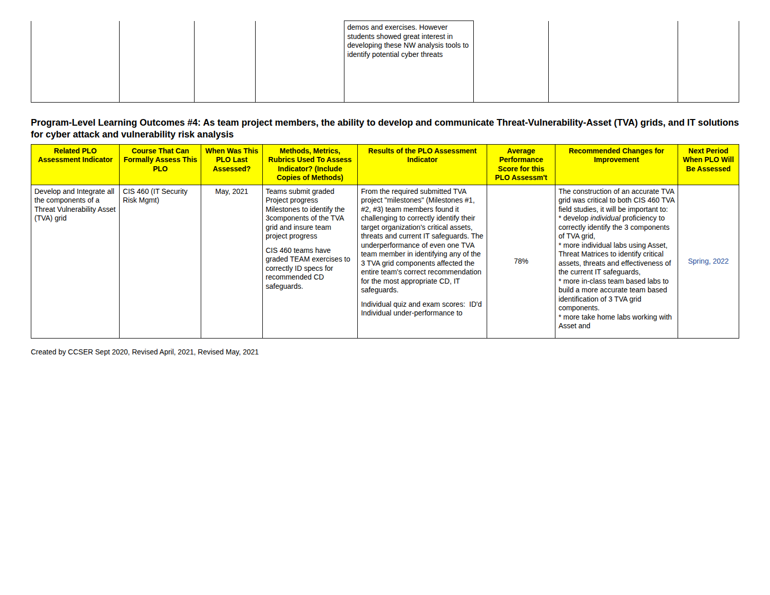| | | | | demos and exercises. However students showed great interest in developing these NW analysis tools to identify potential cyber threats | | | |
Program-Level Learning Outcomes #4: As team project members, the ability to develop and communicate Threat-Vulnerability-Asset (TVA) grids, and IT solutions for cyber attack and vulnerability risk analysis
| Related PLO Assessment Indicator | Course That Can Formally Assess This PLO | When Was This PLO Last Assessed? | Methods, Metrics, Rubrics Used To Assess Indicator? (Include Copies of Methods) | Results of the PLO Assessment Indicator | Average Performance Score for this PLO Assessm't | Recommended Changes for Improvement | Next Period When PLO Will Be Assessed |
| --- | --- | --- | --- | --- | --- | --- | --- |
| Develop and Integrate all the components of a Threat Vulnerability Asset (TVA) grid | CIS 460 (IT Security Risk Mgmt) | May, 2021 | Teams submit graded Project progress Milestones to identify the 3components of the TVA grid and insure team project progress CIS 460 teams have graded TEAM exercises to correctly ID specs for recommended CD safeguards. | From the required submitted TVA project "milestones" (Milestones #1, #2, #3) team members found it challenging to correctly identify their target organization's critical assets, threats and current IT safeguards. The underperformance of even one TVA team member in identifying any of the 3 TVA grid components affected the entire team's correct recommendation for the most appropriate CD, IT safeguards. Individual quiz and exam scores: ID'd Individual under-performance to | 78% | The construction of an accurate TVA grid was critical to both CIS 460 TVA field studies, it will be important to: * develop individual proficiency to correctly identify the 3 components of TVA grid, * more individual labs using Asset, Threat Matrices to identify critical assets, threats and effectiveness of the current IT safeguards, * more in-class team based labs to build a more accurate team based identification of 3 TVA grid components. * more take home labs working with Asset and | Spring, 2022 |
Created by CCSER Sept 2020, Revised April, 2021, Revised May, 2021